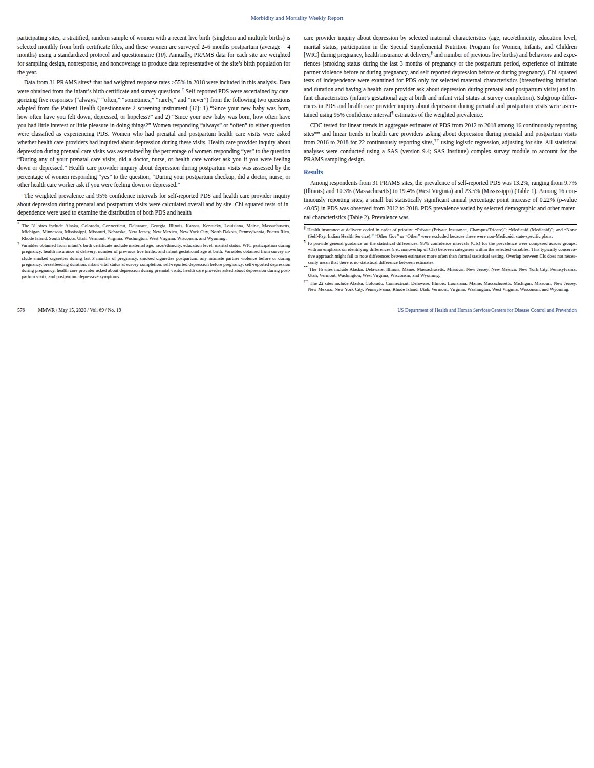Morbidity and Mortality Weekly Report
participating sites, a stratified, random sample of women with a recent live birth (singleton and multiple births) is selected monthly from birth certificate files, and these women are surveyed 2–6 months postpartum (average = 4 months) using a standardized protocol and questionnaire (10). Annually, PRAMS data for each site are weighted for sampling design, nonresponse, and noncoverage to produce data representative of the site’s birth population for the year.
Data from 31 PRAMS sites* that had weighted response rates ≥55% in 2018 were included in this analysis. Data were obtained from the infant’s birth certificate and survey questions.† Self-reported PDS were ascertained by categorizing five responses (“always,” “often,” “sometimes,” “rarely,” and “never”) from the following two questions adapted from the Patient Health Questionnaire-2 screening instrument (11): 1) “Since your new baby was born, how often have you felt down, depressed, or hopeless?” and 2) “Since your new baby was born, how often have you had little interest or little pleasure in doing things?” Women responding “always” or “often” to either question were classified as experiencing PDS. Women who had prenatal and postpartum health care visits were asked whether health care providers had inquired about depression during these visits. Health care provider inquiry about depression during prenatal care visits was ascertained by the percentage of women responding “yes” to the question “During any of your prenatal care visits, did a doctor, nurse, or health care worker ask you if you were feeling down or depressed.” Health care provider inquiry about depression during postpartum visits was assessed by the percentage of women responding “yes” to the question, “During your postpartum checkup, did a doctor, nurse, or other health care worker ask if you were feeling down or depressed.”
The weighted prevalence and 95% confidence intervals for self-reported PDS and health care provider inquiry about depression during prenatal and postpartum visits were calculated overall and by site. Chi-squared tests of independence were used to examine the distribution of both PDS and health
* The 31 sites include Alaska, Colorado, Connecticut, Delaware, Georgia, Illinois, Kansas, Kentucky, Louisiana, Maine, Massachusetts, Michigan, Minnesota, Mississippi, Missouri, Nebraska, New Jersey, New Mexico, New York City, North Dakota, Pennsylvania, Puerto Rico, Rhode Island, South Dakota, Utah, Vermont, Virginia, Washington, West Virginia, Wisconsin, and Wyoming.
† Variables obtained from infant’s birth certificate include maternal age, race/ethnicity, education level, marital status, WIC participation during pregnancy, health insurance at delivery, number of previous live births, and infant gestational age at birth. Variables obtained from survey include smoked cigarettes during last 3 months of pregnancy, smoked cigarettes postpartum, any intimate partner violence before or during pregnancy, breastfeeding duration, infant vital status at survey completion, self-reported depression before pregnancy, self-reported depression during pregnancy, health care provider asked about depression during prenatal visits, health care provider asked about depression during postpartum visits, and postpartum depressive symptoms.
care provider inquiry about depression by selected maternal characteristics (age, race/ethnicity, education level, marital status, participation in the Special Supplemental Nutrition Program for Women, Infants, and Children [WIC] during pregnancy, health insurance at delivery,§ and number of previous live births) and behaviors and experiences (smoking status during the last 3 months of pregnancy or the postpartum period, experience of intimate partner violence before or during pregnancy, and self-reported depression before or during pregnancy). Chi-squared tests of independence were examined for PDS only for selected maternal characteristics (breastfeeding initiation and duration and having a health care provider ask about depression during prenatal and postpartum visits) and infant characteristics (infant’s gestational age at birth and infant vital status at survey completion). Subgroup differences in PDS and health care provider inquiry about depression during prenatal and postpartum visits were ascertained using 95% confidence interval¶ estimates of the weighted prevalence.
CDC tested for linear trends in aggregate estimates of PDS from 2012 to 2018 among 16 continuously reporting sites** and linear trends in health care providers asking about depression during prenatal and postpartum visits from 2016 to 2018 for 22 continuously reporting sites,†† using logistic regression, adjusting for site. All statistical analyses were conducted using a SAS (version 9.4; SAS Institute) complex survey module to account for the PRAMS sampling design.
Results
Among respondents from 31 PRAMS sites, the prevalence of self-reported PDS was 13.2%, ranging from 9.7% (Illinois) and 10.3% (Massachusetts) to 19.4% (West Virginia) and 23.5% (Mississippi) (Table 1). Among 16 continuously reporting sites, a small but statistically significant annual percentage point increase of 0.22% (p-value <0.05) in PDS was observed from 2012 to 2018. PDS prevalence varied by selected demographic and other maternal characteristics (Table 2). Prevalence was
§ Health insurance at delivery coded in order of priority: “Private (Private Insurance, Champus/Tricare)”; “Medicaid (Medicaid)”; and “None (Self-Pay, Indian Health Service).” “Other Gov” or “Other” were excluded because these were non-Medicaid, state-specific plans.
¶ To provide general guidance on the statistical differences, 95% confidence intervals (CIs) for the prevalence were compared across groups, with an emphasis on identifying differences (i.e., nonoverlap of CIs) between categories within the selected variables. This typically conservative approach might fail to note differences between estimates more often than formal statistical testing. Overlap between CIs does not necessarily mean that there is no statistical difference between estimates.
** The 16 sites include Alaska, Delaware, Illinois, Maine, Massachusetts, Missouri, New Jersey, New Mexico, New York City, Pennsylvania, Utah, Vermont, Washington, West Virginia, Wisconsin, and Wyoming.
†† The 22 sites include Alaska, Colorado, Connecticut, Delaware, Illinois, Louisiana, Maine, Massachusetts, Michigan, Missouri, New Jersey, New Mexico, New York City, Pennsylvania, Rhode Island, Utah, Vermont, Virginia, Washington, West Virginia, Wisconsin, and Wyoming.
576
MMWR / May 15, 2020 / Vol. 69 / No. 19
US Department of Health and Human Services/Centers for Disease Control and Prevention